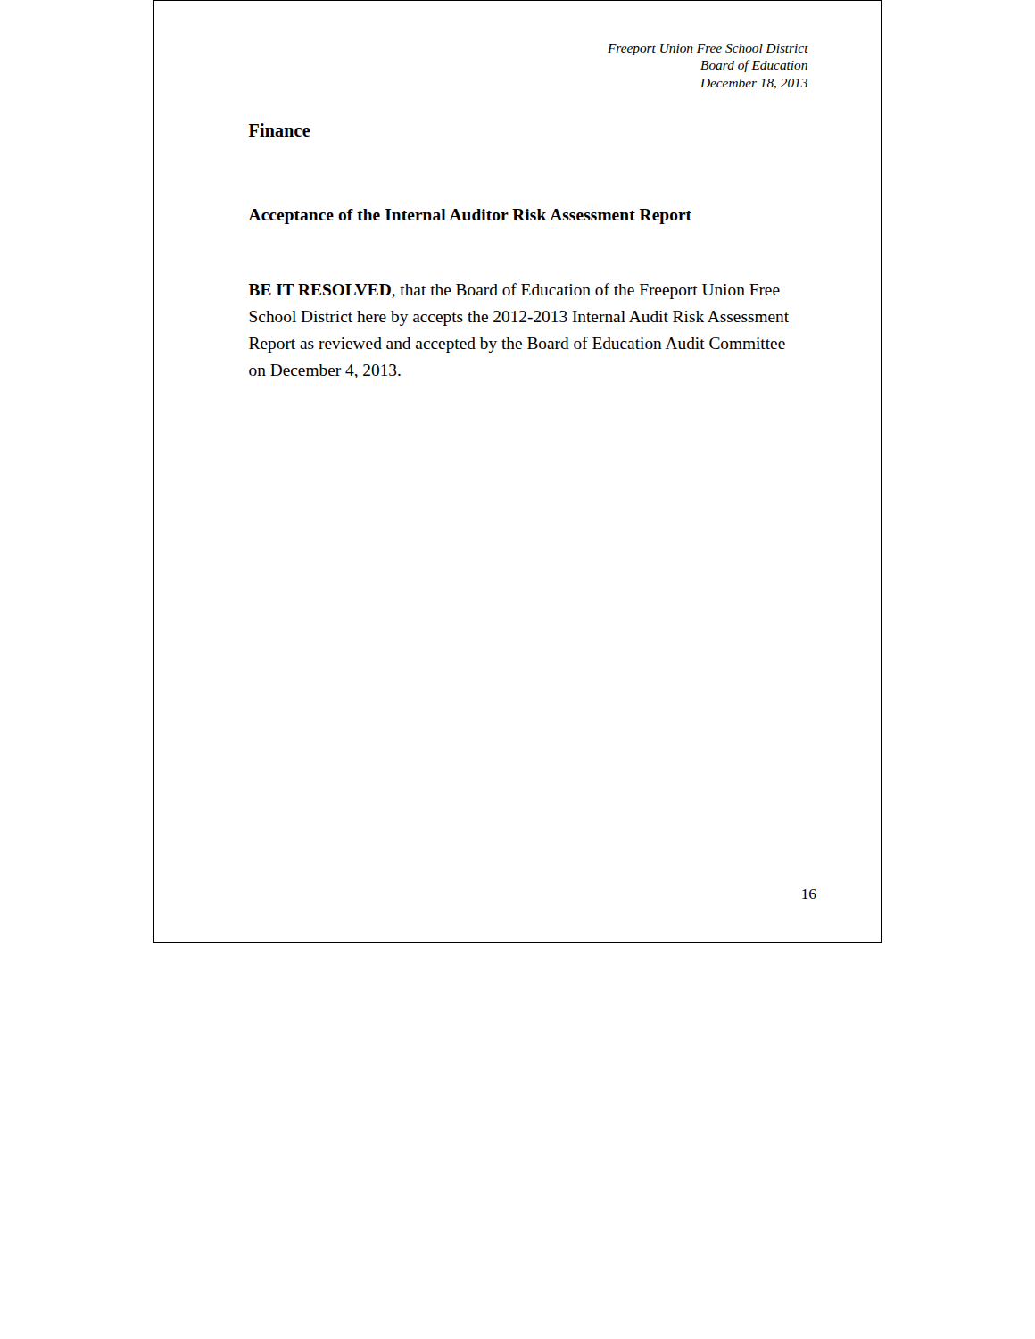Freeport Union Free School District
Board of Education
December 18, 2013
Finance
Acceptance of the Internal Auditor Risk Assessment Report
BE IT RESOLVED, that the Board of Education of the Freeport Union Free School District here by accepts the 2012-2013 Internal Audit Risk Assessment Report as reviewed and accepted by the Board of Education Audit Committee on December 4, 2013.
16